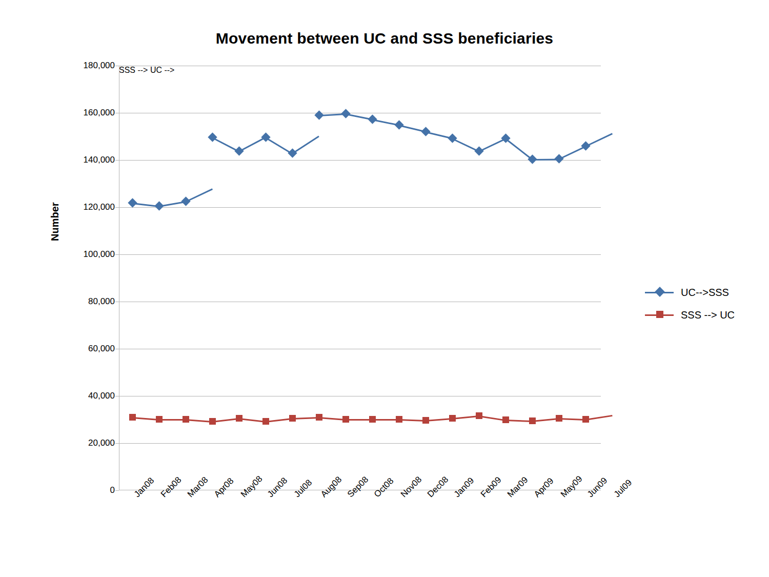Movement between UC and SSS beneficiaries
Number
180,000 160,000 140,000 120,000 100,000 80,000 60,000 40,000 20,000 0
SSS -->
UC -->
Jan08 Feb08 Mar08 Apr08 May08 Jun08 Jul08 Aug08 Sep08 Oct08 Nov08 Dec08 Jan09 Feb09 Mar09 Apr09 May09 Jun09 Jul09
UC-->SSS
SSS --> UC